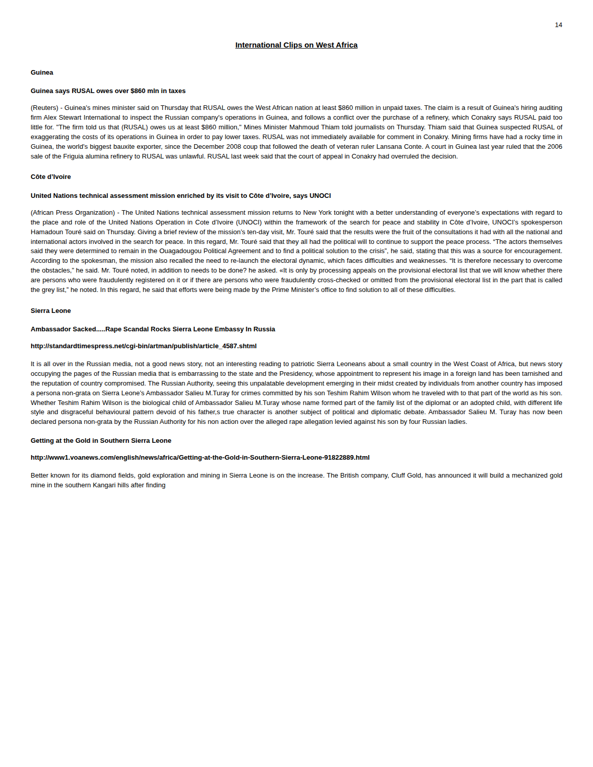14
International Clips on West Africa
Guinea
Guinea says RUSAL owes over $860 mln in taxes
(Reuters) - Guinea's mines minister said on Thursday that RUSAL owes the West African nation at least $860 million in unpaid taxes. The claim is a result of Guinea's hiring auditing firm Alex Stewart International to inspect the Russian company's operations in Guinea, and follows a conflict over the purchase of a refinery, which Conakry says RUSAL paid too little for. "The firm told us that (RUSAL) owes us at least $860 million," Mines Minister Mahmoud Thiam told journalists on Thursday. Thiam said that Guinea suspected RUSAL of exaggerating the costs of its operations in Guinea in order to pay lower taxes. RUSAL was not immediately available for comment in Conakry. Mining firms have had a rocky time in Guinea, the world's biggest bauxite exporter, since the December 2008 coup that followed the death of veteran ruler Lansana Conte. A court in Guinea last year ruled that the 2006 sale of the Friguia alumina refinery to RUSAL was unlawful. RUSAL last week said that the court of appeal in Conakry had overruled the decision.
Côte d’Ivoire
United Nations technical assessment mission enriched by its visit to Côte d’Ivoire, says UNOCI
(African Press Organization) - The United Nations technical assessment mission returns to New York tonight with a better understanding of everyone’s expectations with regard to the place and role of the United Nations Operation in Cote d’Ivoire (UNOCI) within the framework of the search for peace and stability in Côte d’Ivoire, UNOCI’s spokesperson Hamadoun Touré said on Thursday. Giving a brief review of the mission’s ten-day visit, Mr. Touré said that the results were the fruit of the consultations it had with all the national and international actors involved in the search for peace. In this regard, Mr. Touré said that they all had the political will to continue to support the peace process. “The actors themselves said they were determined to remain in the Ouagadougou Political Agreement and to find a political solution to the crisis”, he said, stating that this was a source for encouragement. According to the spokesman, the mission also recalled the need to re-launch the electoral dynamic, which faces difficulties and weaknesses. “It is therefore necessary to overcome the obstacles,” he said. Mr. Touré noted, in addition to needs to be done? he asked. «It is only by processing appeals on the provisional electoral list that we will know whether there are persons who were fraudulently registered on it or if there are persons who were fraudulently cross-checked or omitted from the provisional electoral list in the part that is called the grey list,” he noted. In this regard, he said that efforts were being made by the Prime Minister’s office to find solution to all of these difficulties.
Sierra Leone
Ambassador Sacked.....Rape Scandal Rocks Sierra Leone Embassy In Russia
http://standardtimespress.net/cgi-bin/artman/publish/article_4587.shtml
It is all over in the Russian media, not a good news story, not an interesting reading to patriotic Sierra Leoneans about a small country in the West Coast of Africa, but news story occupying the pages of the Russian media that is embarrassing to the state and the Presidency, whose appointment to represent his image in a foreign land has been tarnished and the reputation of country compromised. The Russian Authority, seeing this unpalatable development emerging in their midst created by individuals from another country has imposed a persona non-grata on Sierra Leone’s Ambassador Salieu M.Turay for crimes committed by his son Teshim Rahim Wilson whom he traveled with to that part of the world as his son. Whether Teshim Rahim Wilson is the biological child of Ambassador Salieu M.Turay whose name formed part of the family list of the diplomat or an adopted child, with different life style and disgraceful behavioural pattern devoid of his father,s true character is another subject of political and diplomatic debate. Ambassador Salieu M. Turay has now been declared persona non-grata by the Russian Authority for his non action over the alleged rape allegation levied against his son by four Russian ladies.
Getting at the Gold in Southern Sierra Leone
http://www1.voanews.com/english/news/africa/Getting-at-the-Gold-in-Southern-Sierra-Leone-91822889.html
Better known for its diamond fields, gold exploration and mining in Sierra Leone is on the increase. The British company, Cluff Gold, has announced it will build a mechanized gold mine in the southern Kangari hills after finding